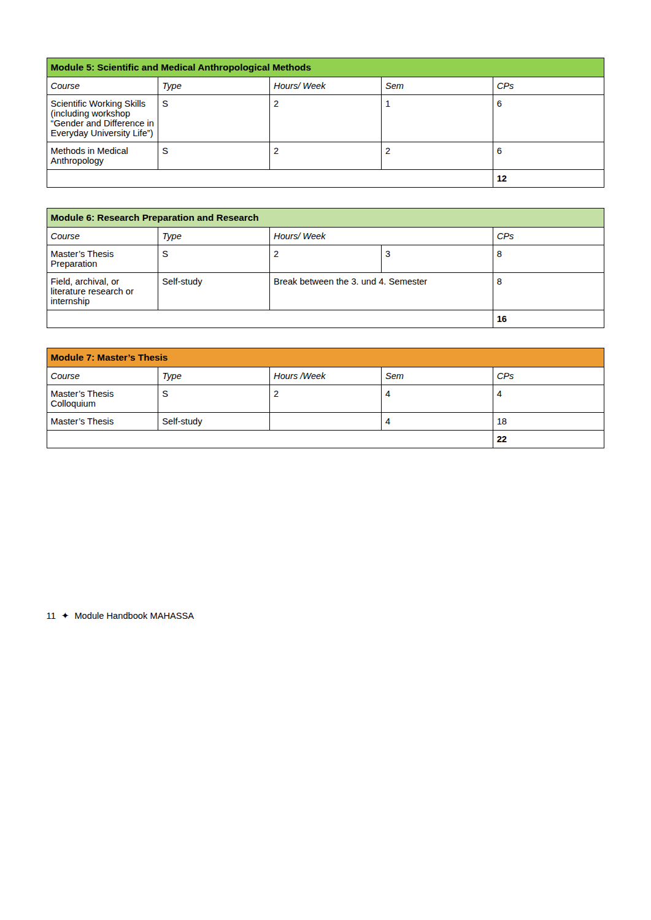| Module 5: Scientific and Medical Anthropological Methods |
| Course | Type | Hours/ Week | Sem | CPs |
| Scientific Working Skills (including workshop “Gender and Difference in Everyday University Life”) | S | 2 | 1 | 6 |
| Methods in Medical Anthropology | S | 2 | 2 | 6 |
| | 12 |
| Module 6: Research Preparation and Research |
| Course | Type | Hours/ Week | CPs |
| Master’s Thesis Preparation | S | 2 | 3 | 8 |
| Field, archival, or literature research or internship | Self-study | Break between the 3. und 4. Semester | 8 |
| | 16 |
| Module 7: Master’s Thesis |
| Course | Type | Hours /Week | Sem | CPs |
| Master’s Thesis Colloquium | S | 2 | 4 | 4 |
| Master’s Thesis | Self-study | | 4 | 18 |
| | 22 |
11✦Module Handbook MAHASSA